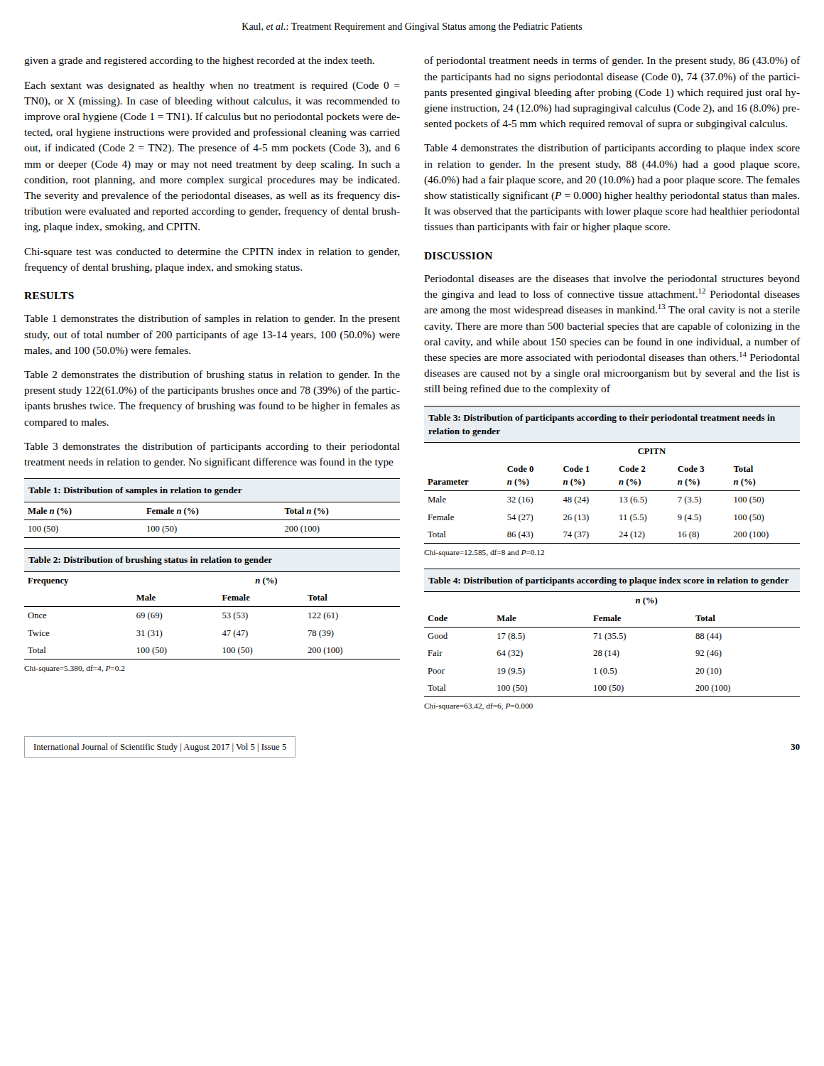Kaul, et al.: Treatment Requirement and Gingival Status among the Pediatric Patients
given a grade and registered according to the highest recorded at the index teeth.
Each sextant was designated as healthy when no treatment is required (Code 0 = TN0), or X (missing). In case of bleeding without calculus, it was recommended to improve oral hygiene (Code 1 = TN1). If calculus but no periodontal pockets were detected, oral hygiene instructions were provided and professional cleaning was carried out, if indicated (Code 2 = TN2). The presence of 4-5 mm pockets (Code 3), and 6 mm or deeper (Code 4) may or may not need treatment by deep scaling. In such a condition, root planning, and more complex surgical procedures may be indicated. The severity and prevalence of the periodontal diseases, as well as its frequency distribution were evaluated and reported according to gender, frequency of dental brushing, plaque index, smoking, and CPITN.
Chi-square test was conducted to determine the CPITN index in relation to gender, frequency of dental brushing, plaque index, and smoking status.
Results
Table 1 demonstrates the distribution of samples in relation to gender. In the present study, out of total number of 200 participants of age 13-14 years, 100 (50.0%) were males, and 100 (50.0%) were females.
Table 2 demonstrates the distribution of brushing status in relation to gender. In the present study 122(61.0%) of the participants brushes once and 78 (39%) of the participants brushes twice. The frequency of brushing was found to be higher in females as compared to males.
Table 3 demonstrates the distribution of participants according to their periodontal treatment needs in relation to gender. No significant difference was found in the type
Table 1: Distribution of samples in relation to gender
| Male n (%) | Female n (%) | Total n (%) |
| --- | --- | --- |
| 100 (50) | 100 (50) | 200 (100) |
Table 2: Distribution of brushing status in relation to gender
| Frequency | n (%) |
| --- | --- |
| Male | Female | Total |
| Once | 69 (69) | 53 (53) | 122 (61) |
| Twice | 31 (31) | 47 (47) | 78 (39) |
| Total | 100 (50) | 100 (50) | 200 (100) |
Chi-square=5.380, df=4, P=0.2
of periodontal treatment needs in terms of gender. In the present study, 86 (43.0%) of the participants had no signs periodontal disease (Code 0), 74 (37.0%) of the participants presented gingival bleeding after probing (Code 1) which required just oral hygiene instruction, 24 (12.0%) had supragingival calculus (Code 2), and 16 (8.0%) presented pockets of 4-5 mm which required removal of supra or subgingival calculus.
Table 4 demonstrates the distribution of participants according to plaque index score in relation to gender. In the present study, 88 (44.0%) had a good plaque score, (46.0%) had a fair plaque score, and 20 (10.0%) had a poor plaque score. The females show statistically significant (P = 0.000) higher healthy periodontal status than males. It was observed that the participants with lower plaque score had healthier periodontal tissues than participants with fair or higher plaque score.
Discussion
Periodontal diseases are the diseases that involve the periodontal structures beyond the gingiva and lead to loss of connective tissue attachment.12 Periodontal diseases are among the most widespread diseases in mankind.13 The oral cavity is not a sterile cavity. There are more than 500 bacterial species that are capable of colonizing in the oral cavity, and while about 150 species can be found in one individual, a number of these species are more associated with periodontal diseases than others.14 Periodontal diseases are caused not by a single oral microorganism but by several and the list is still being refined due to the complexity of
Table 3: Distribution of participants according to their periodontal treatment needs in relation to gender
| Parameter | CPITN |
| --- | --- |
| Code 0 n (%) | Code 1 n (%) | Code 2 n (%) | Code 3 n (%) | Total n (%) |
| Male | 32 (16) | 48 (24) | 13 (6.5) | 7 (3.5) | 100 (50) |
| Female | 54 (27) | 26 (13) | 11 (5.5) | 9 (4.5) | 100 (50) |
| Total | 86 (43) | 74 (37) | 24 (12) | 16 (8) | 200 (100) |
Chi-square=12.585, df=8 and P=0.12
Table 4: Distribution of participants according to plaque index score in relation to gender
| Code | n (%) |
| --- | --- |
| Male | Female | Total |
| Good | 17 (8.5) | 71 (35.5) | 88 (44) |
| Fair | 64 (32) | 28 (14) | 92 (46) |
| Poor | 19 (9.5) | 1 (0.5) | 20 (10) |
| Total | 100 (50) | 100 (50) | 200 (100) |
Chi-square=63.42, df=6, P=0.000
International Journal of Scientific Study | August 2017 | Vol 5 | Issue 5
30